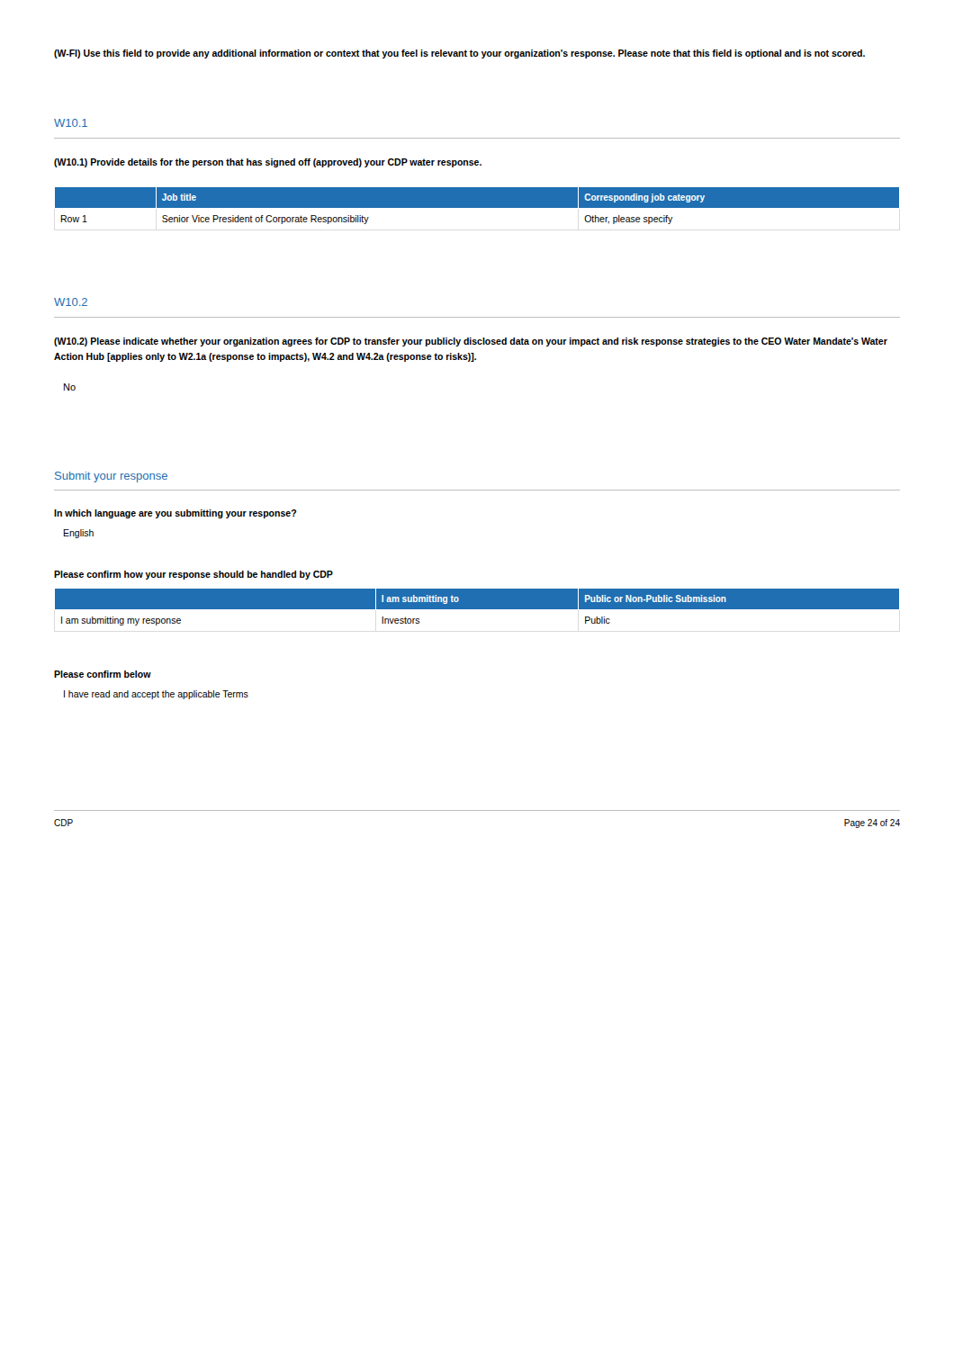(W-FI) Use this field to provide any additional information or context that you feel is relevant to your organization's response. Please note that this field is optional and is not scored.
W10.1
(W10.1) Provide details for the person that has signed off (approved) your CDP water response.
| | Job title | Corresponding job category |
| --- | --- | --- |
| Row 1 | Senior Vice President of Corporate Responsibility | Other, please specify |
W10.2
(W10.2) Please indicate whether your organization agrees for CDP to transfer your publicly disclosed data on your impact and risk response strategies to the CEO Water Mandate's Water Action Hub [applies only to W2.1a (response to impacts), W4.2 and W4.2a (response to risks)].
No
Submit your response
In which language are you submitting your response?
English
Please confirm how your response should be handled by CDP
| | I am submitting to | Public or Non-Public Submission |
| --- | --- | --- |
| I am submitting my response | Investors | Public |
Please confirm below
I have read and accept the applicable Terms
CDP Page 24 of 24